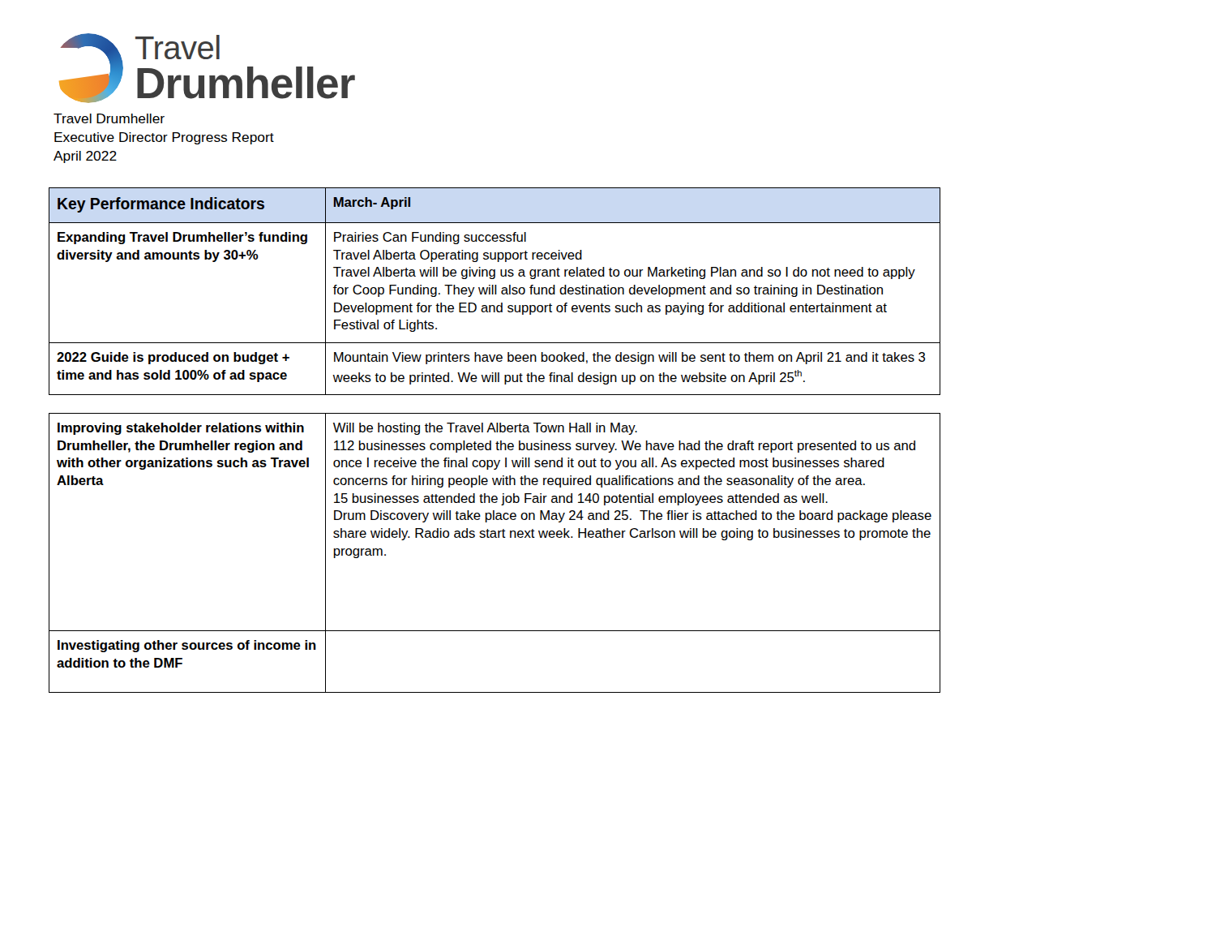Travel
Drumheller
Travel Drumheller
Executive Director Progress Report
April 2022
| Key Performance Indicators | March- April |
| --- | --- |
| Expanding Travel Drumheller’s funding diversity and amounts by 30+% | Prairies Can Funding successful Travel Alberta Operating support received Travel Alberta will be giving us a grant related to our Marketing Plan and so I do not need to apply for Coop Funding. They will also fund destination development and so training in Destination Development for the ED and support of events such as paying for additional entertainment at Festival of Lights. |
| 2022 Guide is produced on budget + time and has sold 100% of ad space | Mountain View printers have been booked, the design will be sent to them on April 21 and it takes 3 weeks to be printed. We will put the final design up on the website on April 25 th . |
| Improving stakeholder relations within Drumheller, the Drumheller region and with other organizations such as Travel Alberta | Will be hosting the Travel Alberta Town Hall in May. 112 businesses completed the business survey. We have had the draft report presented to us and once I receive the final copy I will send it out to you all. As expected most businesses shared concerns for hiring people with the required qualifications and the seasonality of the area. 15 businesses attended the job Fair and 140 potential employees attended as well. Drum Discovery will take place on May 24 and 25. The flier is attached to the board package please share widely. Radio ads start next week. Heather Carlson will be going to businesses to promote the program. |
| Investigating other sources of income in addition to the DMF | |